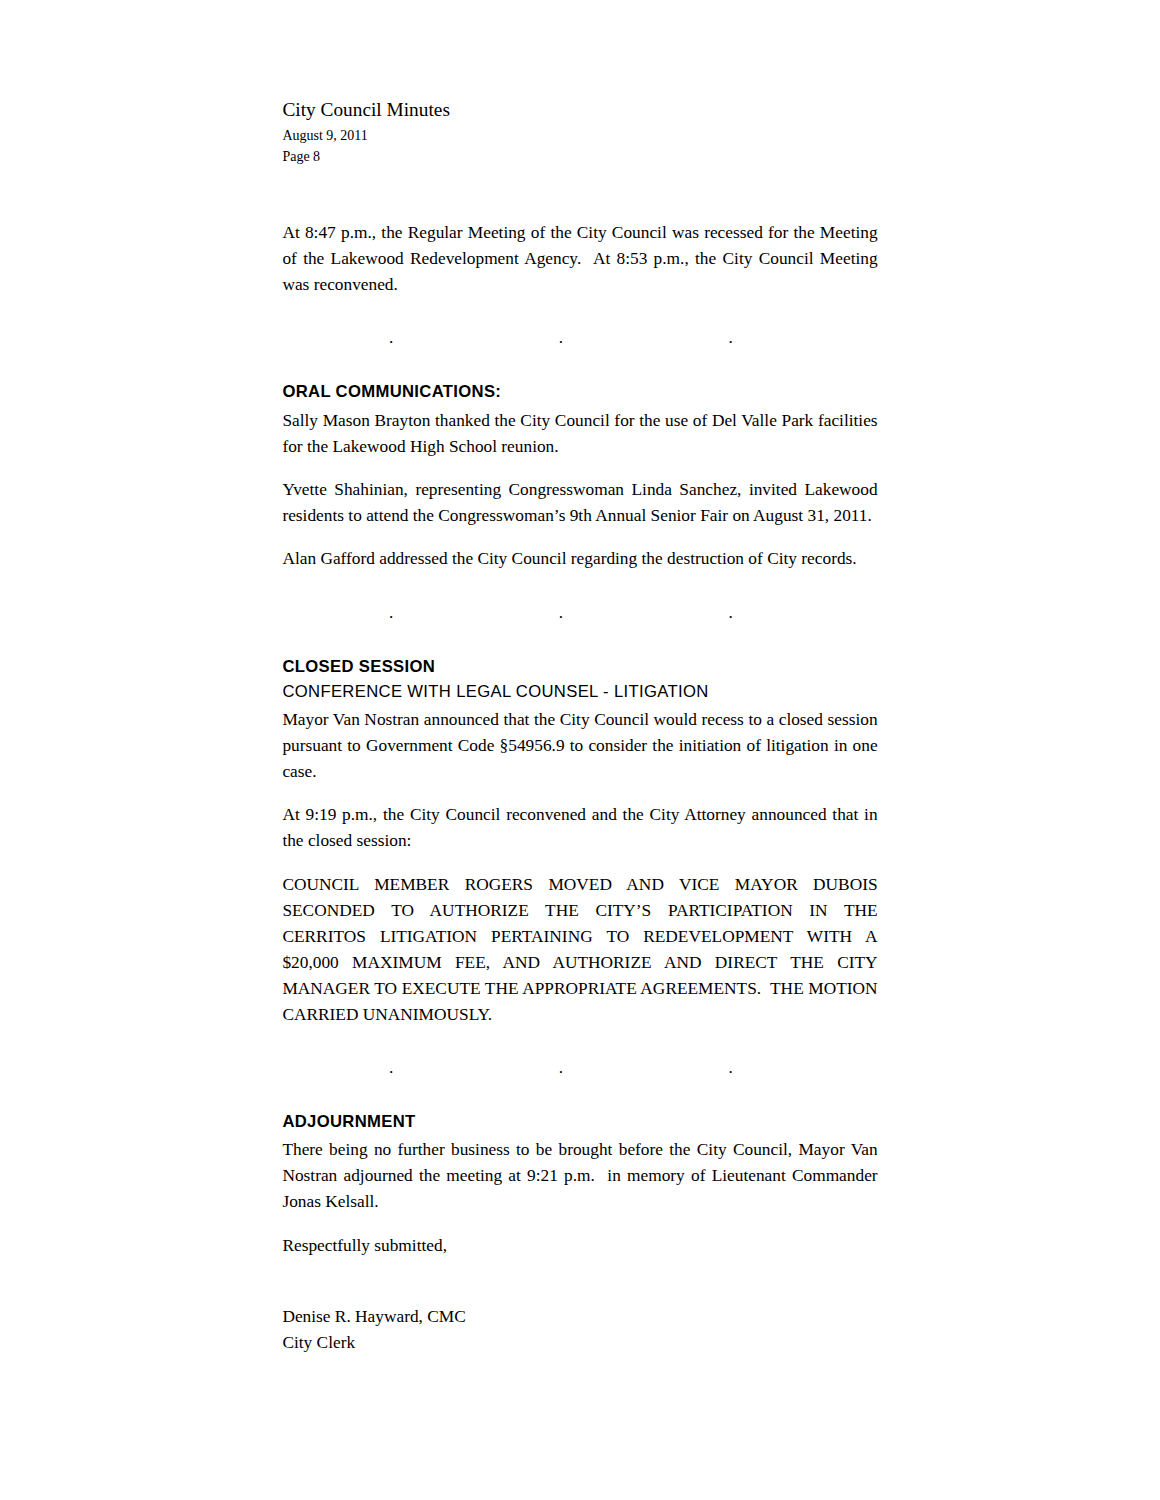City Council Minutes
August 9, 2011
Page 8
At 8:47 p.m., the Regular Meeting of the City Council was recessed for the Meeting of the Lakewood Redevelopment Agency. At 8:53 p.m., the City Council Meeting was reconvened.
. . .
ORAL COMMUNICATIONS:
Sally Mason Brayton thanked the City Council for the use of Del Valle Park facilities for the Lakewood High School reunion.
Yvette Shahinian, representing Congresswoman Linda Sanchez, invited Lakewood residents to attend the Congresswoman’s 9th Annual Senior Fair on August 31, 2011.
Alan Gafford addressed the City Council regarding the destruction of City records.
. . .
CLOSED SESSION
CONFERENCE WITH LEGAL COUNSEL - LITIGATION
Mayor Van Nostran announced that the City Council would recess to a closed session pursuant to Government Code §54956.9 to consider the initiation of litigation in one case.
At 9:19 p.m., the City Council reconvened and the City Attorney announced that in the closed session:
COUNCIL MEMBER ROGERS MOVED AND VICE MAYOR DUBOIS SECONDED TO AUTHORIZE THE CITY’S PARTICIPATION IN THE CERRITOS LITIGATION PERTAINING TO REDEVELOPMENT WITH A $20,000 MAXIMUM FEE, AND AUTHORIZE AND DIRECT THE CITY MANAGER TO EXECUTE THE APPROPRIATE AGREEMENTS. THE MOTION CARRIED UNANIMOUSLY.
. . .
ADJOURNMENT
There being no further business to be brought before the City Council, Mayor Van Nostran adjourned the meeting at 9:21 p.m. in memory of Lieutenant Commander Jonas Kelsall.
Respectfully submitted,
Denise R. Hayward, CMC
City Clerk